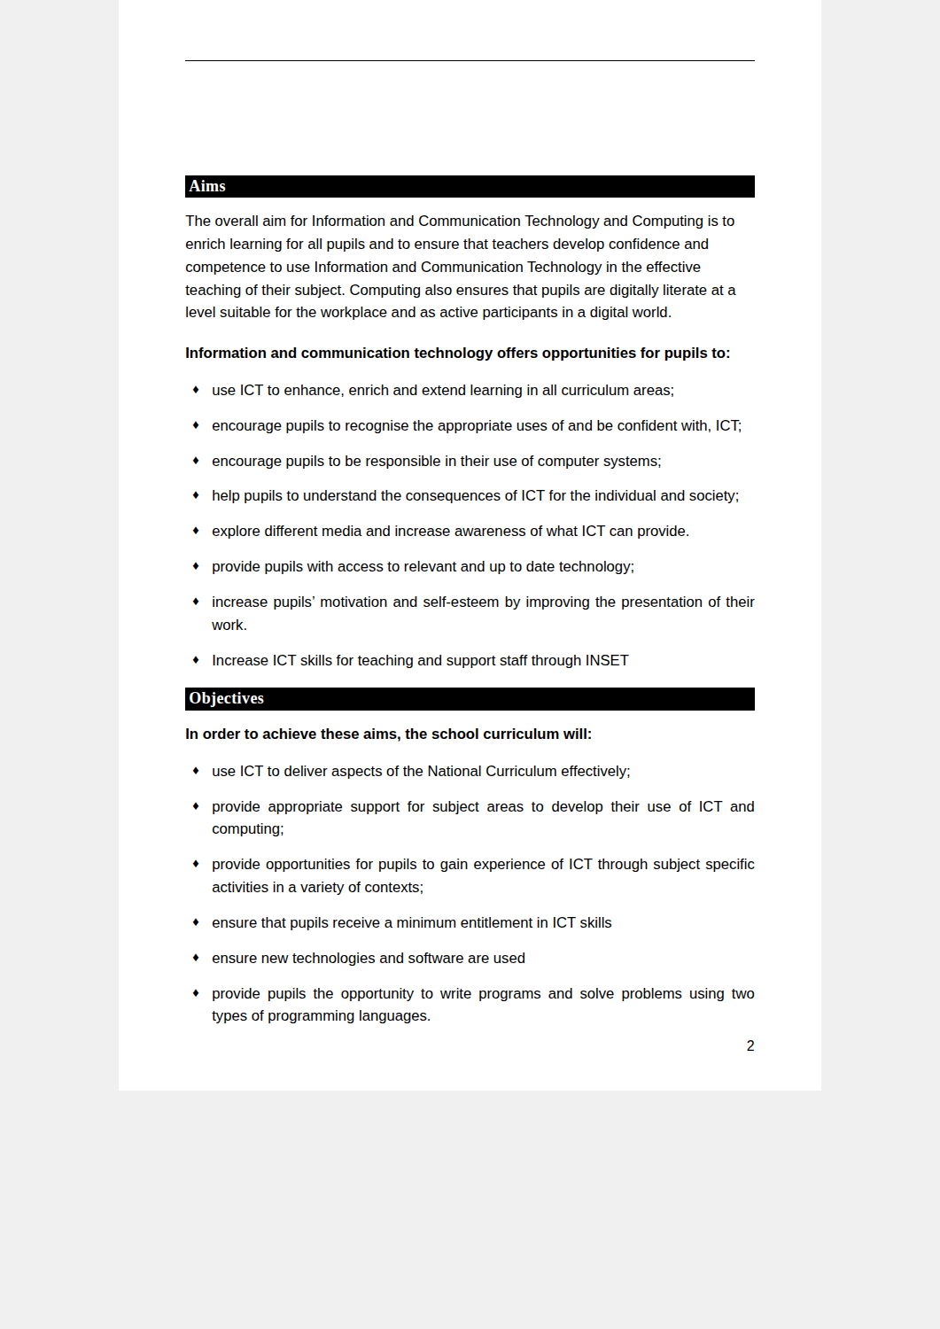Aims
The overall aim for Information and Communication Technology and Computing is to enrich learning for all pupils and to ensure that teachers develop confidence and competence to use Information and Communication Technology in the effective teaching of their subject. Computing also ensures that pupils are digitally literate at a level suitable for the workplace and as active participants in a digital world.
Information and communication technology offers opportunities for pupils to:
use ICT to enhance, enrich and extend learning in all curriculum areas;
encourage pupils to recognise the appropriate uses of and be confident with, ICT;
encourage pupils to be responsible in their use of computer systems;
help pupils to understand the consequences of ICT for the individual and society;
explore different media and increase awareness of what ICT can provide.
provide pupils with access to relevant and up to date technology;
increase pupils’ motivation and self-esteem by improving the presentation of their work.
Increase ICT skills for teaching and support staff through INSET
Objectives
In order to achieve these aims, the school curriculum will:
use ICT to deliver aspects of the National Curriculum effectively;
provide appropriate support for subject areas to develop their use of ICT and computing;
provide opportunities for pupils to gain experience of ICT through subject specific activities in a variety of contexts;
ensure that pupils receive a minimum entitlement in ICT skills
ensure new technologies and software are used
provide pupils the opportunity to write programs and solve problems using two types of programming languages.
2